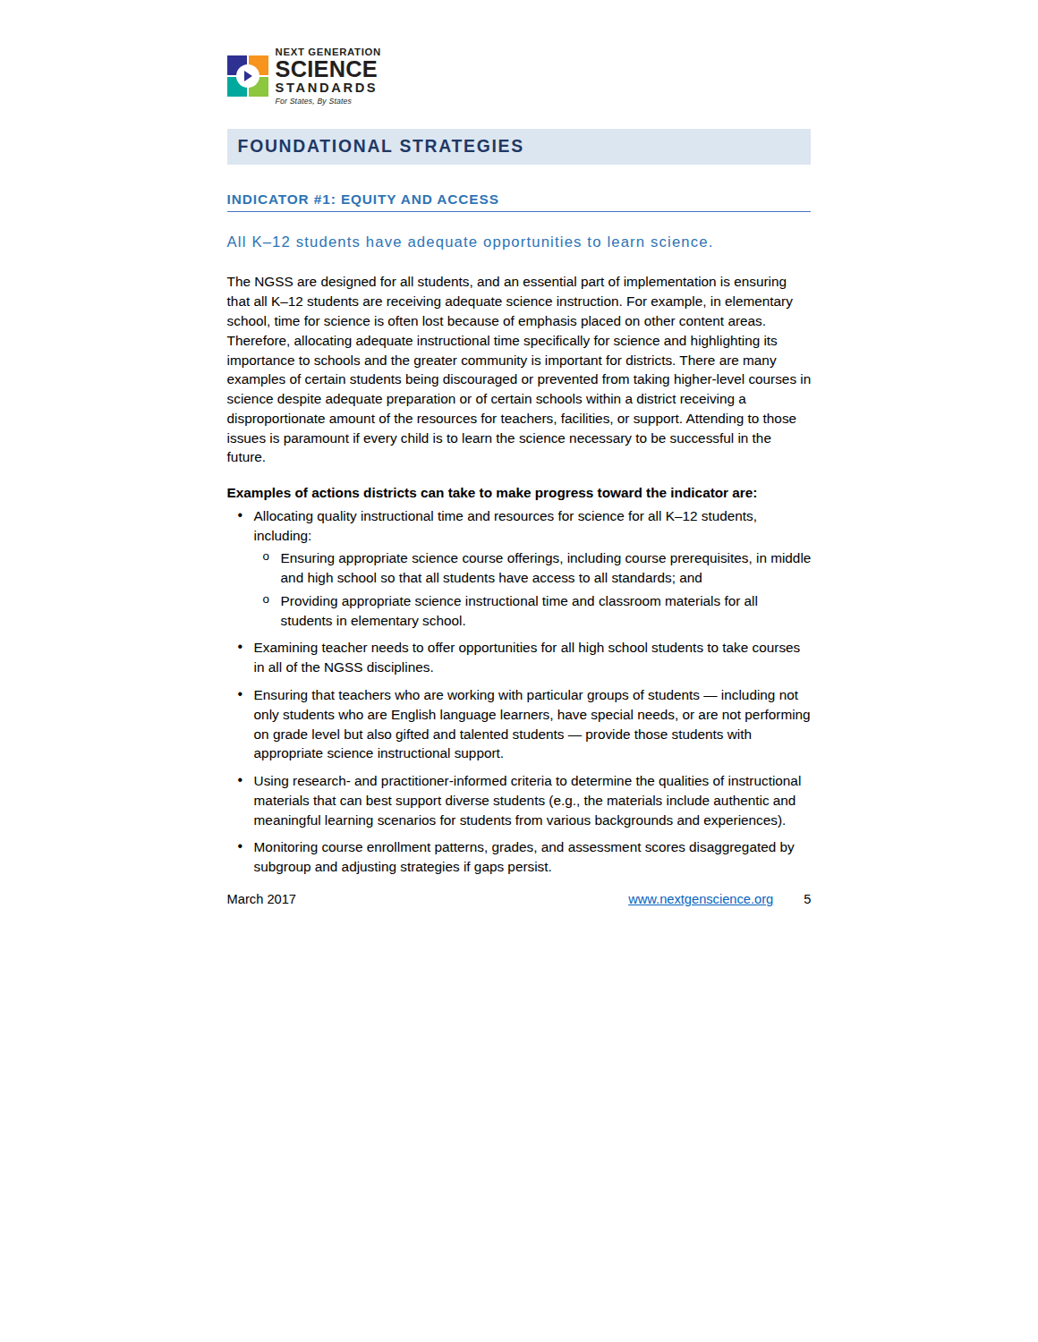NEXT GENERATION
SCIENCE
STANDARDS
For States, By States
FOUNDATIONAL STRATEGIES
INDICATOR #1: EQUITY AND ACCESS
All K–12 students have adequate opportunities to learn science.
The NGSS are designed for all students, and an essential part of implementation is ensuring that all K–12 students are receiving adequate science instruction. For example, in elementary school, time for science is often lost because of emphasis placed on other content areas. Therefore, allocating adequate instructional time specifically for science and highlighting its importance to schools and the greater community is important for districts. There are many examples of certain students being discouraged or prevented from taking higher-level courses in science despite adequate preparation or of certain schools within a district receiving a disproportionate amount of the resources for teachers, facilities, or support. Attending to those issues is paramount if every child is to learn the science necessary to be successful in the future.
Examples of actions districts can take to make progress toward the indicator are:
Allocating quality instructional time and resources for science for all K–12 students, including:
Ensuring appropriate science course offerings, including course prerequisites, in middle and high school so that all students have access to all standards; and
Providing appropriate science instructional time and classroom materials for all students in elementary school.
Examining teacher needs to offer opportunities for all high school students to take courses in all of the NGSS disciplines.
Ensuring that teachers who are working with particular groups of students — including not only students who are English language learners, have special needs, or are not performing on grade level but also gifted and talented students — provide those students with appropriate science instructional support.
Using research- and practitioner-informed criteria to determine the qualities of instructional materials that can best support diverse students (e.g., the materials include authentic and meaningful learning scenarios for students from various backgrounds and experiences).
Monitoring course enrollment patterns, grades, and assessment scores disaggregated by subgroup and adjusting strategies if gaps persist.
March 2017 www.nextgenscience.org 5